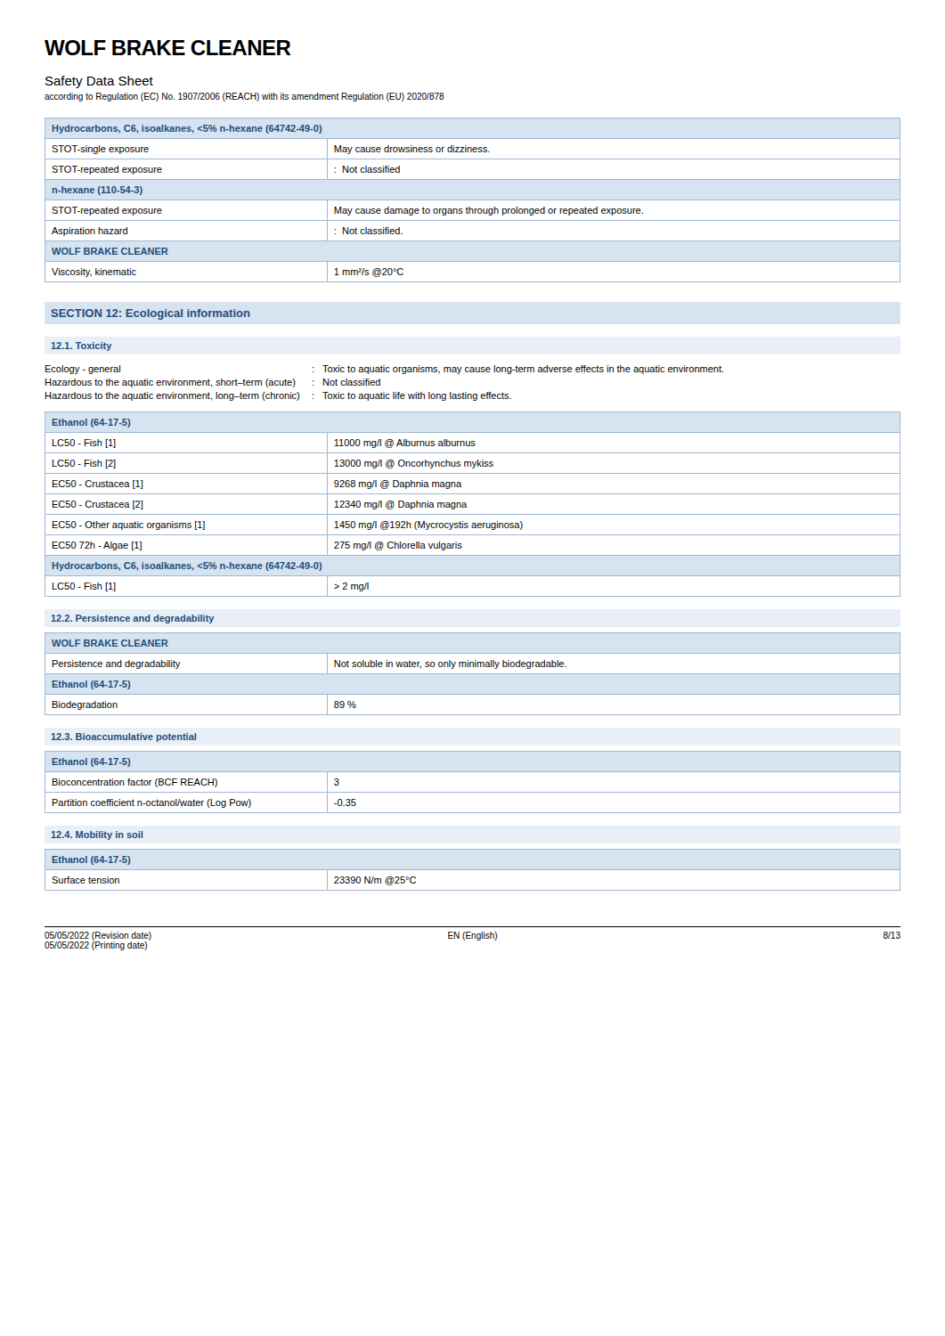WOLF BRAKE CLEANER
Safety Data Sheet
according to Regulation (EC) No. 1907/2006 (REACH) with its amendment Regulation (EU) 2020/878
| Hydrocarbons, C6, isoalkanes, <5% n-hexane (64742-49-0) |
| STOT-single exposure | May cause drowsiness or dizziness. |
| STOT-repeated exposure | : Not classified |
| n-hexane (110-54-3) |
| STOT-repeated exposure | May cause damage to organs through prolonged or repeated exposure. |
| Aspiration hazard | : Not classified. |
| WOLF BRAKE CLEANER |
| Viscosity, kinematic | 1 mm²/s @20°C |
SECTION 12: Ecological information
12.1. Toxicity
Ecology - general
:
Toxic to aquatic organisms, may cause long-term adverse effects in the aquatic environment.
Hazardous to the aquatic environment, short–term (acute)
:
Not classified
Hazardous to the aquatic environment, long–term (chronic)
:
Toxic to aquatic life with long lasting effects.
| Ethanol (64-17-5) |
| LC50 - Fish [1] | 11000 mg/l @ Alburnus alburnus |
| LC50 - Fish [2] | 13000 mg/l @ Oncorhynchus mykiss |
| EC50 - Crustacea [1] | 9268 mg/l @ Daphnia magna |
| EC50 - Crustacea [2] | 12340 mg/l @ Daphnia magna |
| EC50 - Other aquatic organisms [1] | 1450 mg/l @192h (Mycrocystis aeruginosa) |
| EC50 72h - Algae [1] | 275 mg/l @ Chlorella vulgaris |
| Hydrocarbons, C6, isoalkanes, <5% n-hexane (64742-49-0) |
| LC50 - Fish [1] | > 2 mg/l |
12.2. Persistence and degradability
| WOLF BRAKE CLEANER |
| Persistence and degradability | Not soluble in water, so only minimally biodegradable. |
| Ethanol (64-17-5) |
| Biodegradation | 89 % |
12.3. Bioaccumulative potential
| Ethanol (64-17-5) |
| Bioconcentration factor (BCF REACH) | 3 |
| Partition coefficient n-octanol/water (Log Pow) | -0.35 |
12.4. Mobility in soil
| Ethanol (64-17-5) |
| Surface tension | 23390 N/m @25°C |
05/05/2022 (Revision date)
05/05/2022 (Printing date)
EN (English)
8/13